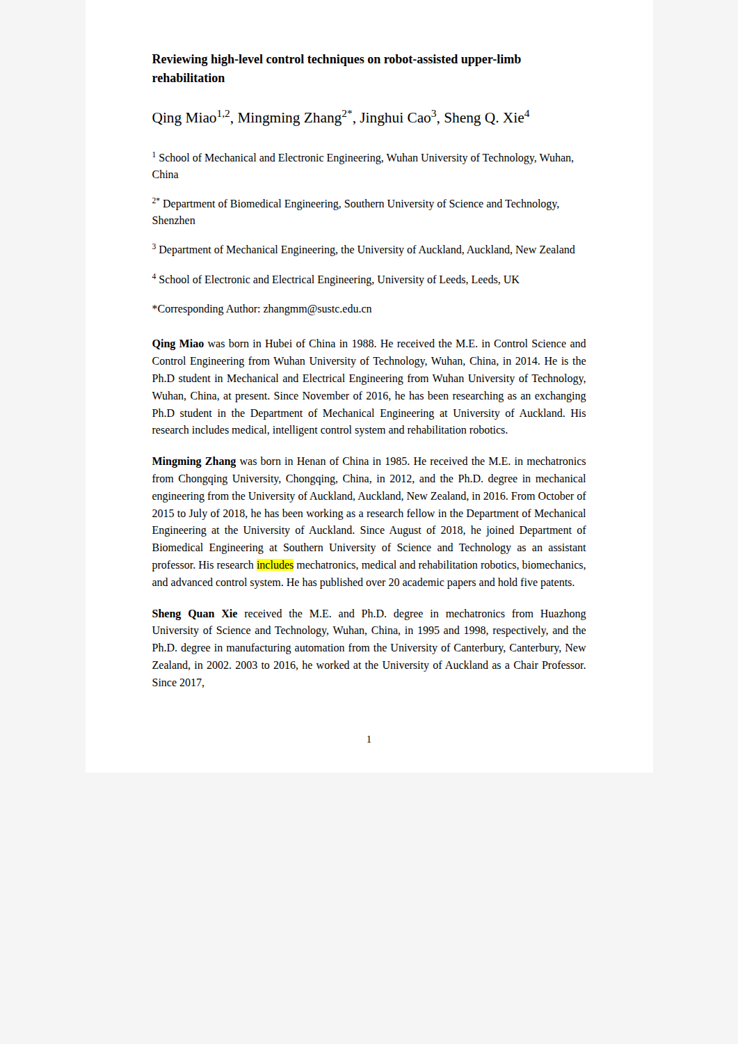Reviewing high-level control techniques on robot-assisted upper-limb rehabilitation
Qing Miao1,2, Mingming Zhang2*, Jinghui Cao3, Sheng Q. Xie4
1 School of Mechanical and Electronic Engineering, Wuhan University of Technology, Wuhan, China
2* Department of Biomedical Engineering, Southern University of Science and Technology, Shenzhen
3 Department of Mechanical Engineering, the University of Auckland, Auckland, New Zealand
4 School of Electronic and Electrical Engineering, University of Leeds, Leeds, UK
*Corresponding Author: zhangmm@sustc.edu.cn
Qing Miao was born in Hubei of China in 1988. He received the M.E. in Control Science and Control Engineering from Wuhan University of Technology, Wuhan, China, in 2014. He is the Ph.D student in Mechanical and Electrical Engineering from Wuhan University of Technology, Wuhan, China, at present. Since November of 2016, he has been researching as an exchanging Ph.D student in the Department of Mechanical Engineering at University of Auckland. His research includes medical, intelligent control system and rehabilitation robotics.
Mingming Zhang was born in Henan of China in 1985. He received the M.E. in mechatronics from Chongqing University, Chongqing, China, in 2012, and the Ph.D. degree in mechanical engineering from the University of Auckland, Auckland, New Zealand, in 2016. From October of 2015 to July of 2018, he has been working as a research fellow in the Department of Mechanical Engineering at the University of Auckland. Since August of 2018, he joined Department of Biomedical Engineering at Southern University of Science and Technology as an assistant professor. His research includes mechatronics, medical and rehabilitation robotics, biomechanics, and advanced control system. He has published over 20 academic papers and hold five patents.
Sheng Quan Xie received the M.E. and Ph.D. degree in mechatronics from Huazhong University of Science and Technology, Wuhan, China, in 1995 and 1998, respectively, and the Ph.D. degree in manufacturing automation from the University of Canterbury, Canterbury, New Zealand, in 2002. 2003 to 2016, he worked at the University of Auckland as a Chair Professor. Since 2017,
1